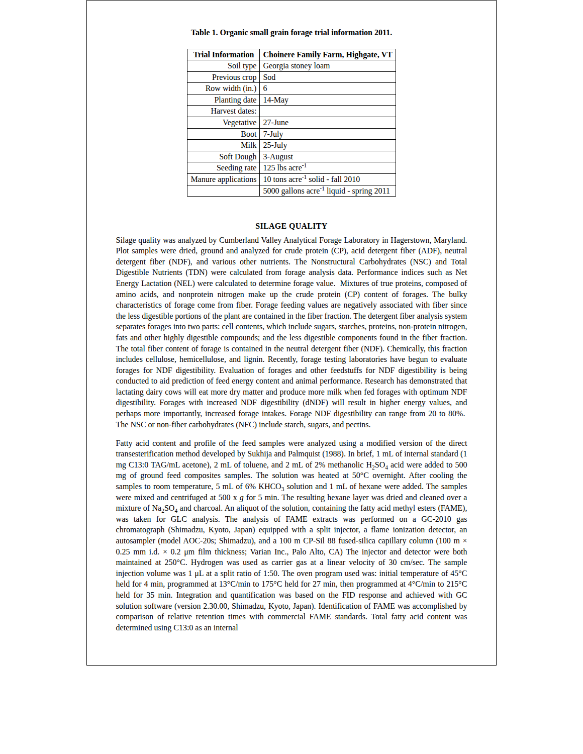Table 1. Organic small grain forage trial information 2011.
| Trial Information | Choinere Family Farm, Highgate, VT |
| --- | --- |
| Soil type | Georgia stoney loam |
| Previous crop | Sod |
| Row width (in.) | 6 |
| Planting date | 14-May |
| Harvest dates: | |
| Vegetative | 27-June |
| Boot | 7-July |
| Milk | 25-July |
| Soft Dough | 3-August |
| Seeding rate | 125 lbs acre -1 |
| Manure applications | 10 tons acre -1 solid - fall 2010 |
| | 5000 gallons acre -1 liquid - spring 2011 |
SILAGE QUALITY
Silage quality was analyzed by Cumberland Valley Analytical Forage Laboratory in Hagerstown, Maryland. Plot samples were dried, ground and analyzed for crude protein (CP), acid detergent fiber (ADF), neutral detergent fiber (NDF), and various other nutrients. The Nonstructural Carbohydrates (NSC) and Total Digestible Nutrients (TDN) were calculated from forage analysis data. Performance indices such as Net Energy Lactation (NEL) were calculated to determine forage value. Mixtures of true proteins, composed of amino acids, and nonprotein nitrogen make up the crude protein (CP) content of forages. The bulky characteristics of forage come from fiber. Forage feeding values are negatively associated with fiber since the less digestible portions of the plant are contained in the fiber fraction. The detergent fiber analysis system separates forages into two parts: cell contents, which include sugars, starches, proteins, non-protein nitrogen, fats and other highly digestible compounds; and the less digestible components found in the fiber fraction. The total fiber content of forage is contained in the neutral detergent fiber (NDF). Chemically, this fraction includes cellulose, hemicellulose, and lignin. Recently, forage testing laboratories have begun to evaluate forages for NDF digestibility. Evaluation of forages and other feedstuffs for NDF digestibility is being conducted to aid prediction of feed energy content and animal performance. Research has demonstrated that lactating dairy cows will eat more dry matter and produce more milk when fed forages with optimum NDF digestibility. Forages with increased NDF digestibility (dNDF) will result in higher energy values, and perhaps more importantly, increased forage intakes. Forage NDF digestibility can range from 20 to 80%. The NSC or non-fiber carbohydrates (NFC) include starch, sugars, and pectins.
Fatty acid content and profile of the feed samples were analyzed using a modified version of the direct transesterification method developed by Sukhija and Palmquist (1988). In brief, 1 mL of internal standard (1 mg C13:0 TAG/mL acetone), 2 mL of toluene, and 2 mL of 2% methanolic H2SO4 acid were added to 500 mg of ground feed composites samples. The solution was heated at 50°C overnight. After cooling the samples to room temperature, 5 mL of 6% KHCO3 solution and 1 mL of hexane were added. The samples were mixed and centrifuged at 500 x g for 5 min. The resulting hexane layer was dried and cleaned over a mixture of Na2SO4 and charcoal. An aliquot of the solution, containing the fatty acid methyl esters (FAME), was taken for GLC analysis. The analysis of FAME extracts was performed on a GC-2010 gas chromatograph (Shimadzu, Kyoto, Japan) equipped with a split injector, a flame ionization detector, an autosampler (model AOC-20s; Shimadzu), and a 100 m CP-Sil 88 fused-silica capillary column (100 m × 0.25 mm i.d. × 0.2 μm film thickness; Varian Inc., Palo Alto, CA) The injector and detector were both maintained at 250°C. Hydrogen was used as carrier gas at a linear velocity of 30 cm/sec. The sample injection volume was 1 μL at a split ratio of 1:50. The oven program used was: initial temperature of 45°C held for 4 min, programmed at 13°C/min to 175°C held for 27 min, then programmed at 4°C/min to 215°C held for 35 min. Integration and quantification was based on the FID response and achieved with GC solution software (version 2.30.00, Shimadzu, Kyoto, Japan). Identification of FAME was accomplished by comparison of relative retention times with commercial FAME standards. Total fatty acid content was determined using C13:0 as an internal